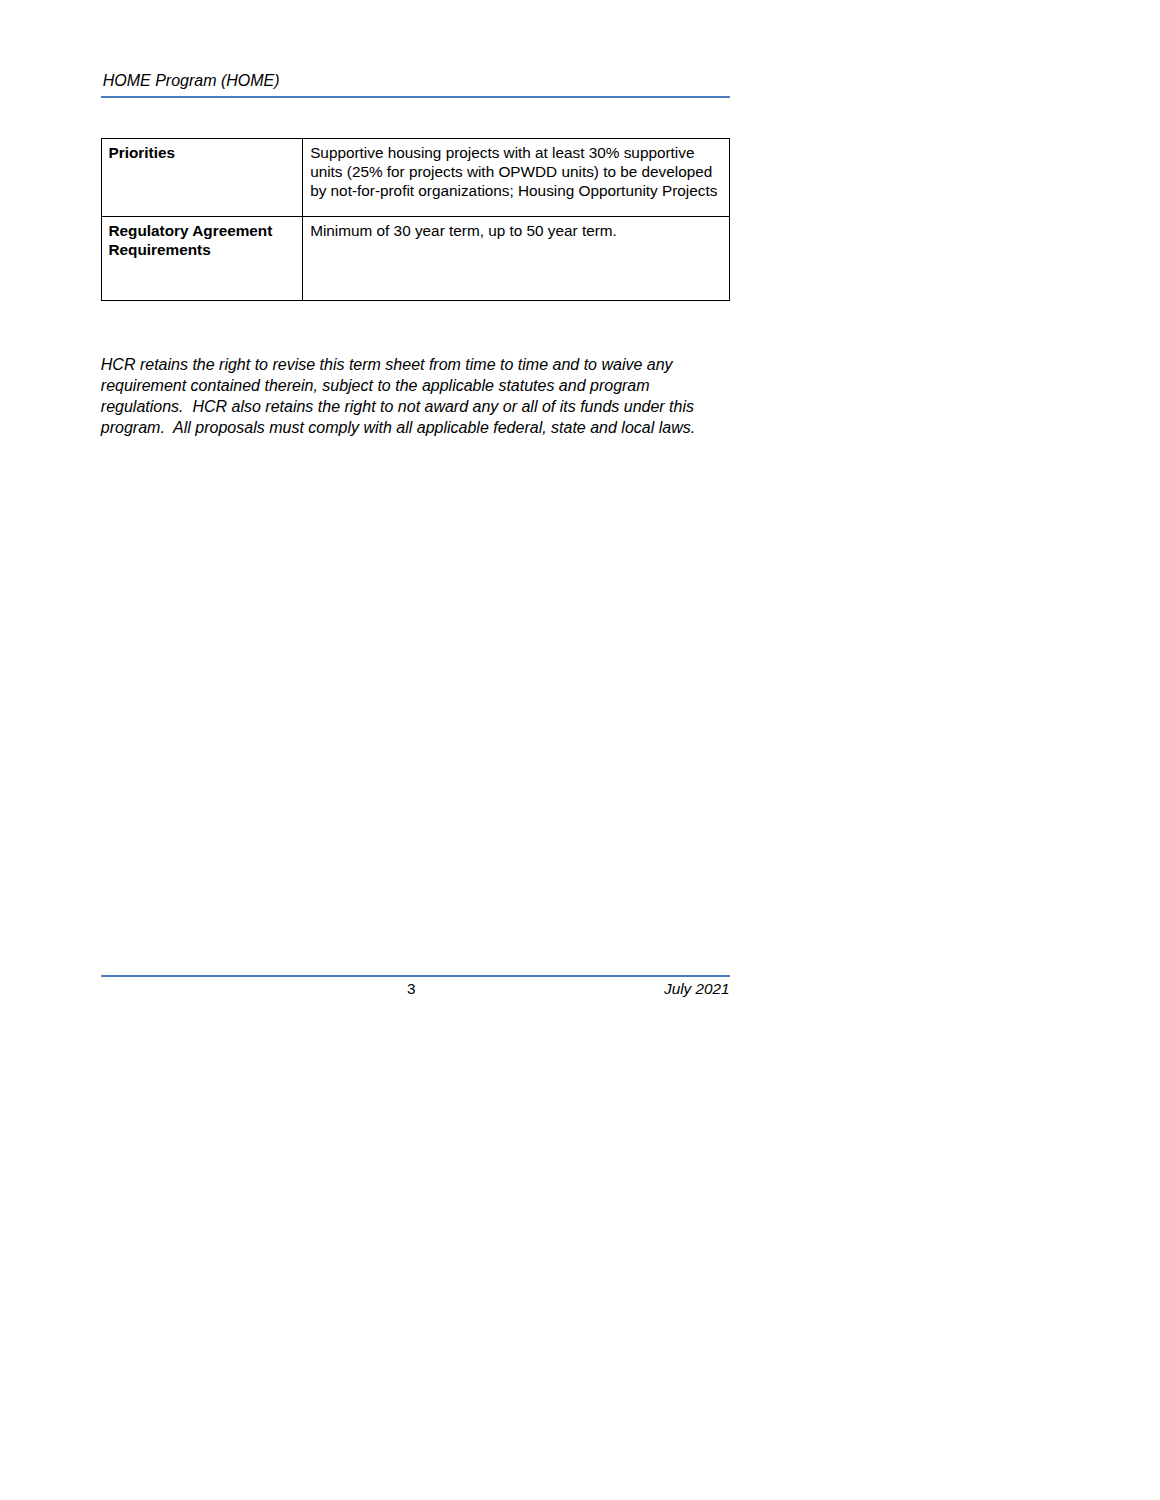HOME Program (HOME)
| Priorities | Supportive housing projects with at least 30% supportive units (25% for projects with OPWDD units) to be developed by not-for-profit organizations; Housing Opportunity Projects |
| Regulatory Agreement Requirements | Minimum of 30 year term, up to 50 year term. |
HCR retains the right to revise this term sheet from time to time and to waive any requirement contained therein, subject to the applicable statutes and program regulations. HCR also retains the right to not award any or all of its funds under this program. All proposals must comply with all applicable federal, state and local laws.
3 July 2021